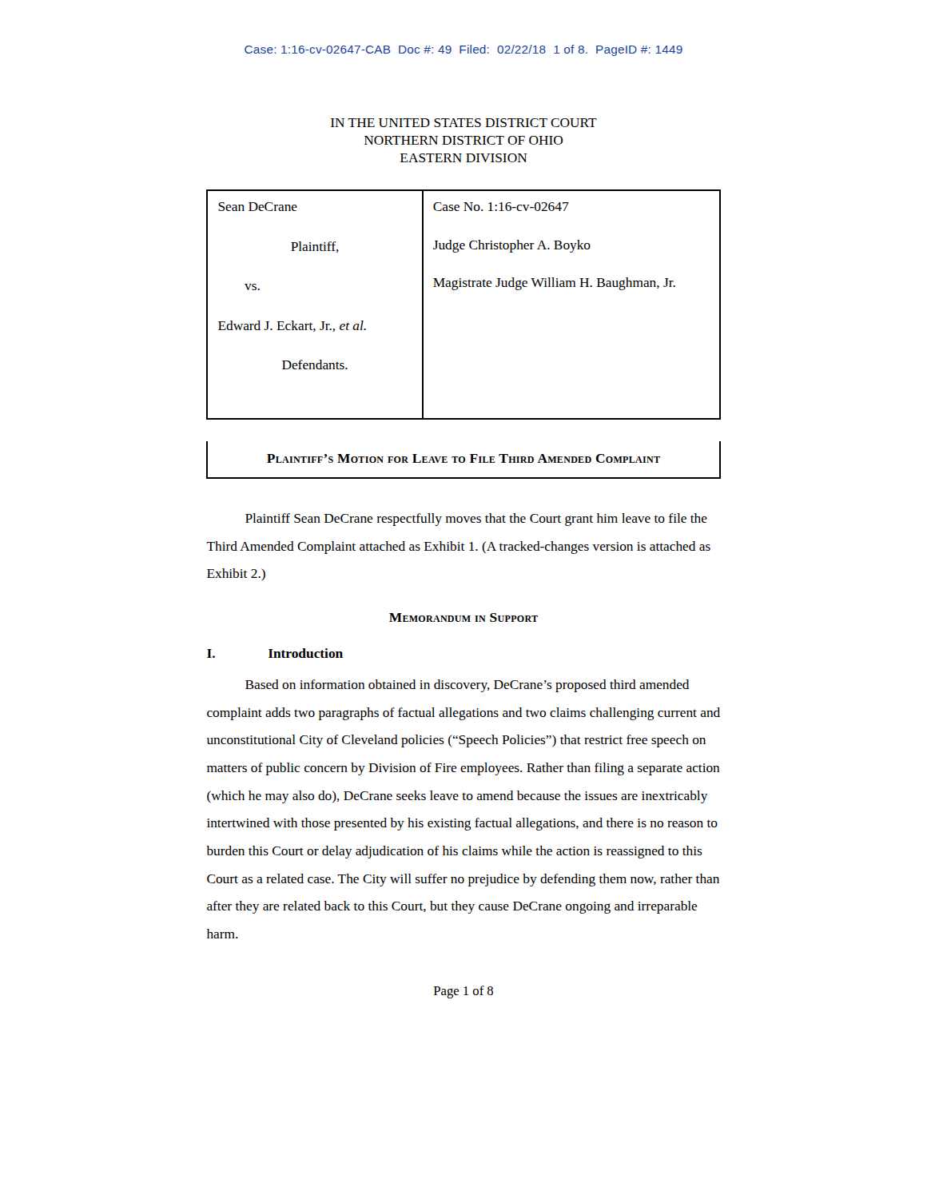Case: 1:16-cv-02647-CAB Doc #: 49 Filed: 02/22/18 1 of 8. PageID #: 1449
IN THE UNITED STATES DISTRICT COURT
NORTHERN DISTRICT OF OHIO
EASTERN DIVISION
| Sean DeCrane Plaintiff, vs. Edward J. Eckart, Jr., et al. Defendants. | Case No. 1:16-cv-02647 Judge Christopher A. Boyko Magistrate Judge William H. Baughman, Jr. |
Plaintiff’s Motion for Leave to File Third Amended Complaint
Plaintiff Sean DeCrane respectfully moves that the Court grant him leave to file the Third Amended Complaint attached as Exhibit 1. (A tracked-changes version is attached as Exhibit 2.)
Memorandum in Support
I. Introduction
Based on information obtained in discovery, DeCrane’s proposed third amended complaint adds two paragraphs of factual allegations and two claims challenging current and unconstitutional City of Cleveland policies (“Speech Policies”) that restrict free speech on matters of public concern by Division of Fire employees. Rather than filing a separate action (which he may also do), DeCrane seeks leave to amend because the issues are inextricably intertwined with those presented by his existing factual allegations, and there is no reason to burden this Court or delay adjudication of his claims while the action is reassigned to this Court as a related case. The City will suffer no prejudice by defending them now, rather than after they are related back to this Court, but they cause DeCrane ongoing and irreparable harm.
Page 1 of 8